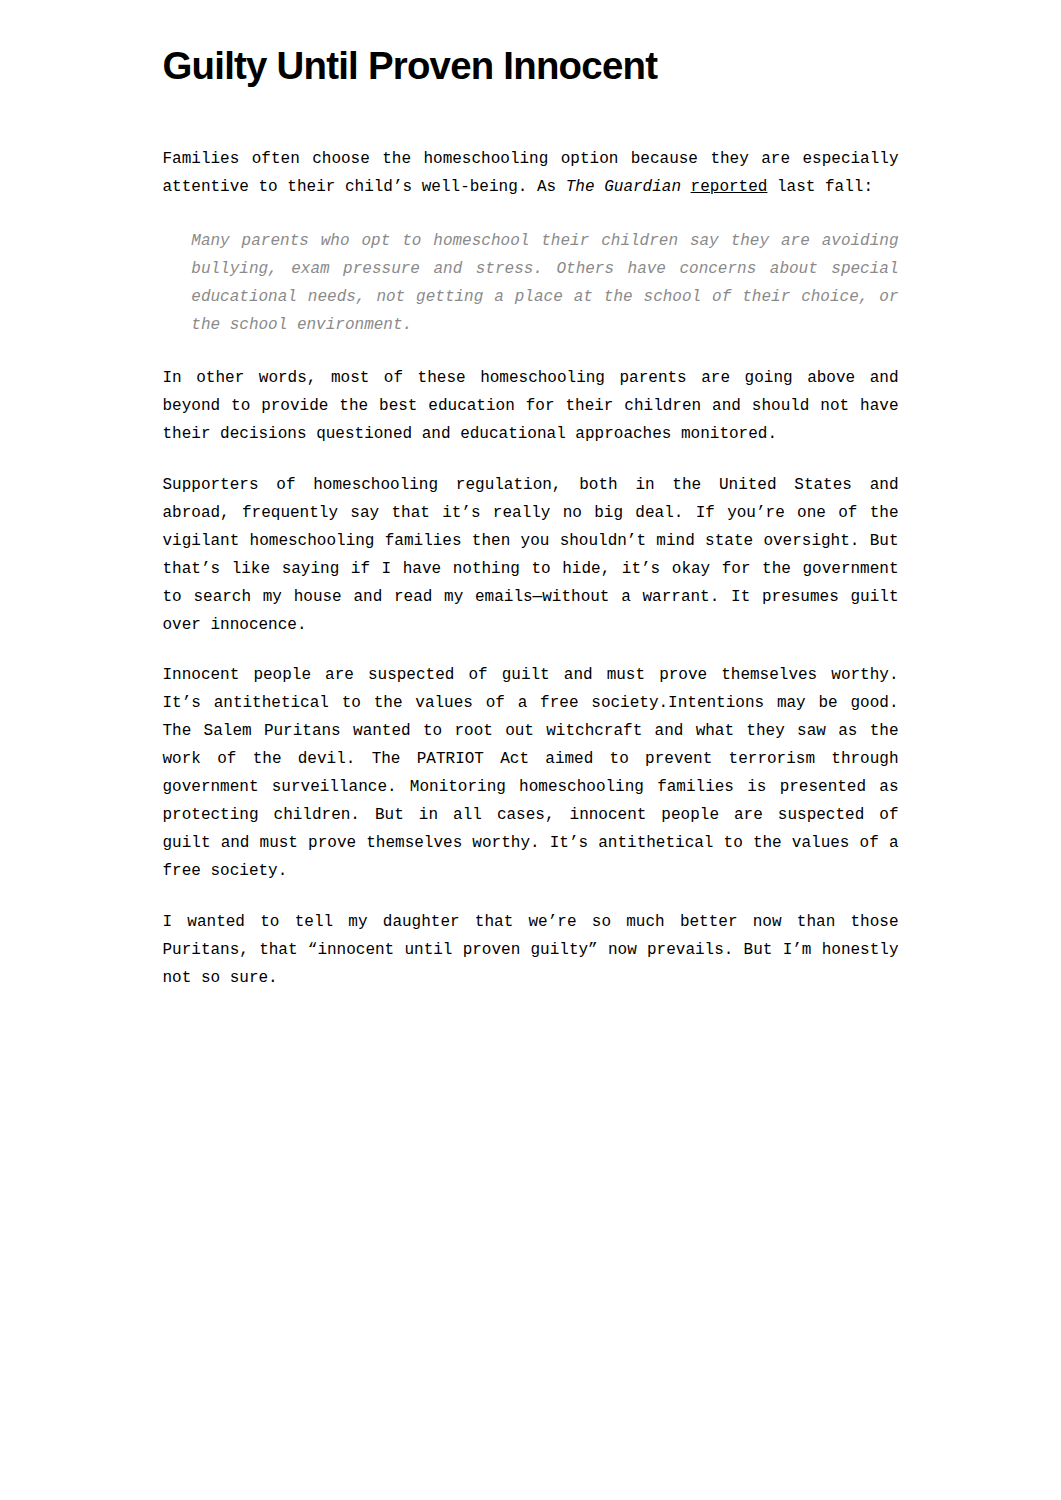Guilty Until Proven Innocent
Families often choose the homeschooling option because they are especially attentive to their child’s well-being. As The Guardian reported last fall:
Many parents who opt to homeschool their children say they are avoiding bullying, exam pressure and stress. Others have concerns about special educational needs, not getting a place at the school of their choice, or the school environment.
In other words, most of these homeschooling parents are going above and beyond to provide the best education for their children and should not have their decisions questioned and educational approaches monitored.
Supporters of homeschooling regulation, both in the United States and abroad, frequently say that it’s really no big deal. If you’re one of the vigilant homeschooling families then you shouldn’t mind state oversight. But that’s like saying if I have nothing to hide, it’s okay for the government to search my house and read my emails—without a warrant. It presumes guilt over innocence.
Innocent people are suspected of guilt and must prove themselves worthy. It’s antithetical to the values of a free society.Intentions may be good. The Salem Puritans wanted to root out witchcraft and what they saw as the work of the devil. The PATRIOT Act aimed to prevent terrorism through government surveillance. Monitoring homeschooling families is presented as protecting children. But in all cases, innocent people are suspected of guilt and must prove themselves worthy. It’s antithetical to the values of a free society.
I wanted to tell my daughter that we’re so much better now than those Puritans, that “innocent until proven guilty” now prevails. But I’m honestly not so sure.